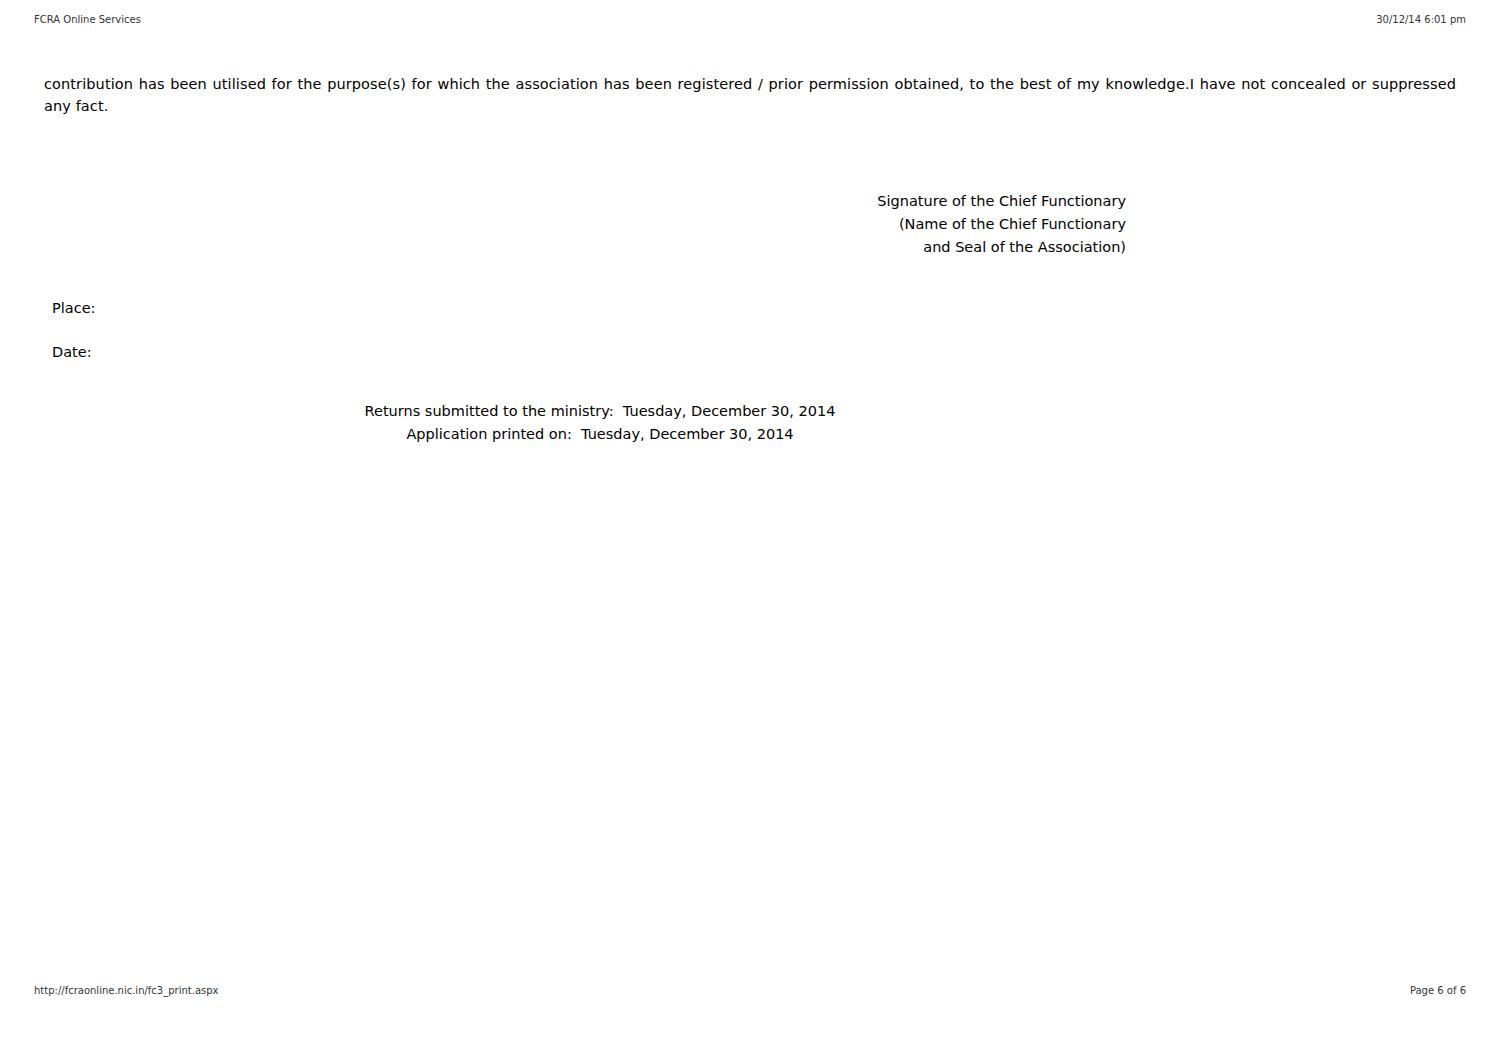FCRA Online Services 30/12/14 6:01 pm
contribution has been utilised for the purpose(s) for which the association has been registered / prior permission obtained, to the best of my knowledge.I have not concealed or suppressed any fact.
Signature of the Chief Functionary
(Name of the Chief Functionary
and Seal of the Association)
Place:
Date:
Returns submitted to the ministry: Tuesday, December 30, 2014
Application printed on: Tuesday, December 30, 2014
http://fcraonline.nic.in/fc3_print.aspx Page 6 of 6